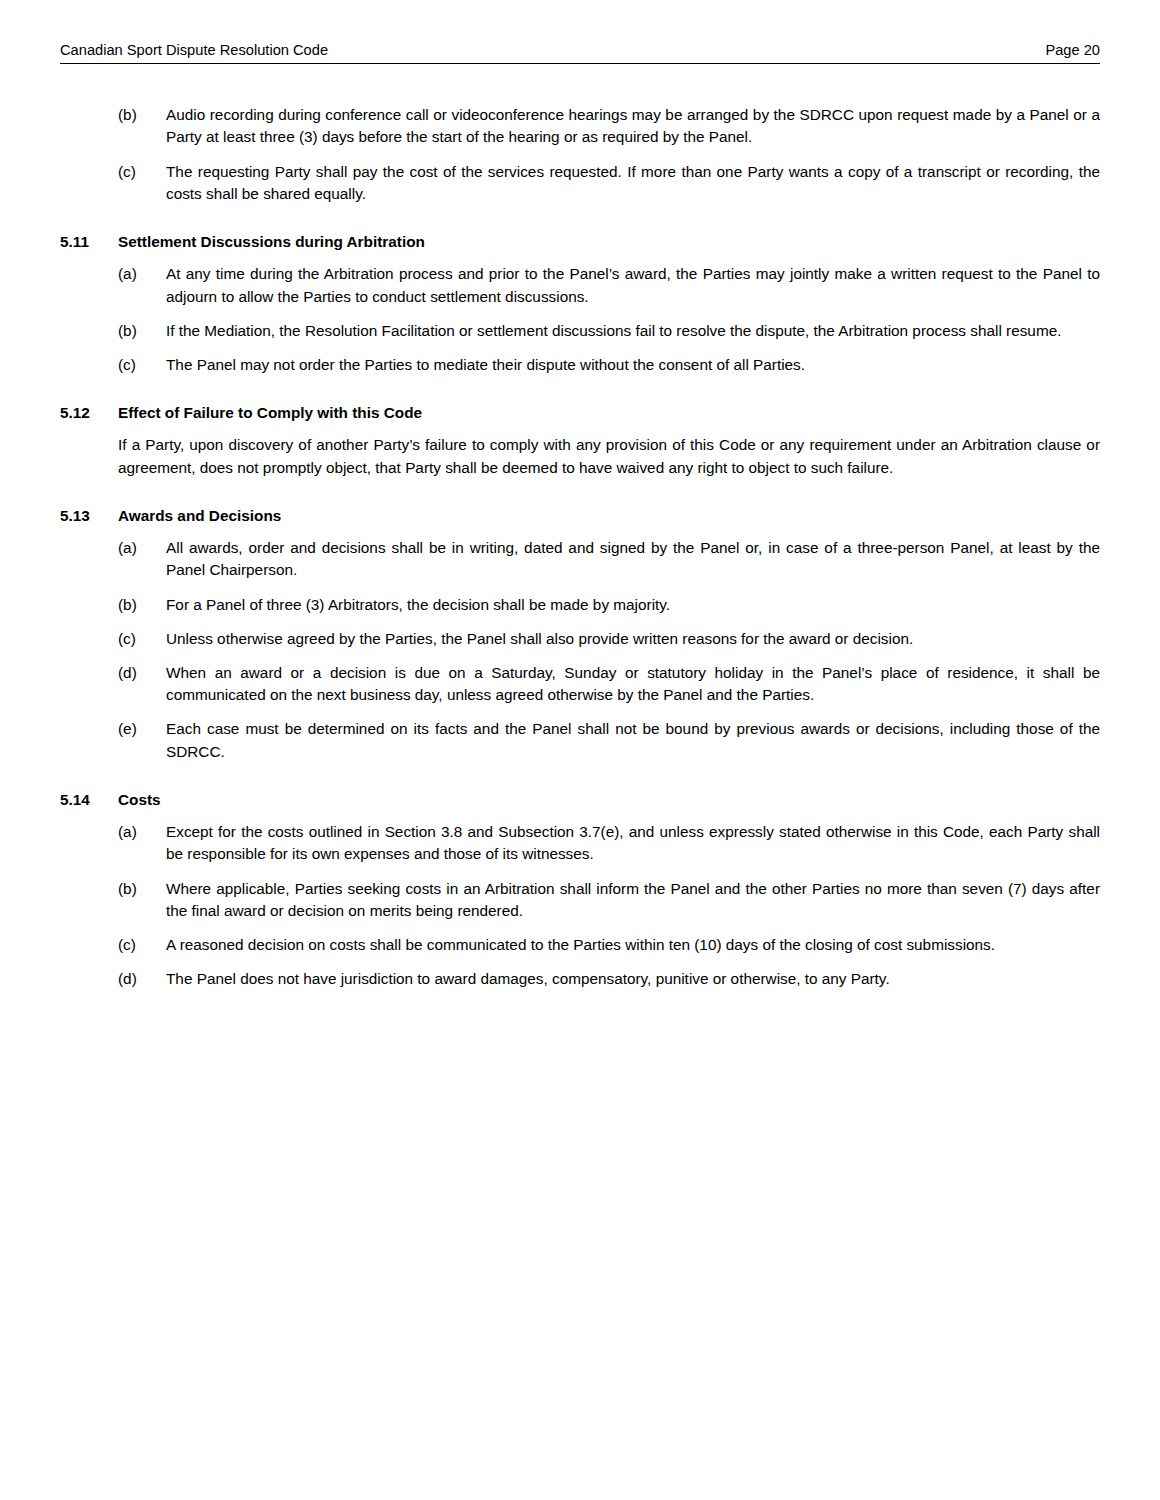Canadian Sport Dispute Resolution Code
Page 20
(b)
Audio recording during conference call or videoconference hearings may be arranged by the SDRCC upon request made by a Panel or a Party at least three (3) days before the start of the hearing or as required by the Panel.
(c)
The requesting Party shall pay the cost of the services requested. If more than one Party wants a copy of a transcript or recording, the costs shall be shared equally.
5.11
Settlement Discussions during Arbitration
(a)
At any time during the Arbitration process and prior to the Panel’s award, the Parties may jointly make a written request to the Panel to adjourn to allow the Parties to conduct settlement discussions.
(b)
If the Mediation, the Resolution Facilitation or settlement discussions fail to resolve the dispute, the Arbitration process shall resume.
(c)
The Panel may not order the Parties to mediate their dispute without the consent of all Parties.
5.12
Effect of Failure to Comply with this Code
If a Party, upon discovery of another Party’s failure to comply with any provision of this Code or any requirement under an Arbitration clause or agreement, does not promptly object, that Party shall be deemed to have waived any right to object to such failure.
5.13
Awards and Decisions
(a)
All awards, order and decisions shall be in writing, dated and signed by the Panel or, in case of a three-person Panel, at least by the Panel Chairperson.
(b)
For a Panel of three (3) Arbitrators, the decision shall be made by majority.
(c)
Unless otherwise agreed by the Parties, the Panel shall also provide written reasons for the award or decision.
(d)
When an award or a decision is due on a Saturday, Sunday or statutory holiday in the Panel’s place of residence, it shall be communicated on the next business day, unless agreed otherwise by the Panel and the Parties.
(e)
Each case must be determined on its facts and the Panel shall not be bound by previous awards or decisions, including those of the SDRCC.
5.14
Costs
(a)
Except for the costs outlined in Section 3.8 and Subsection 3.7(e), and unless expressly stated otherwise in this Code, each Party shall be responsible for its own expenses and those of its witnesses.
(b)
Where applicable, Parties seeking costs in an Arbitration shall inform the Panel and the other Parties no more than seven (7) days after the final award or decision on merits being rendered.
(c)
A reasoned decision on costs shall be communicated to the Parties within ten (10) days of the closing of cost submissions.
(d)
The Panel does not have jurisdiction to award damages, compensatory, punitive or otherwise, to any Party.